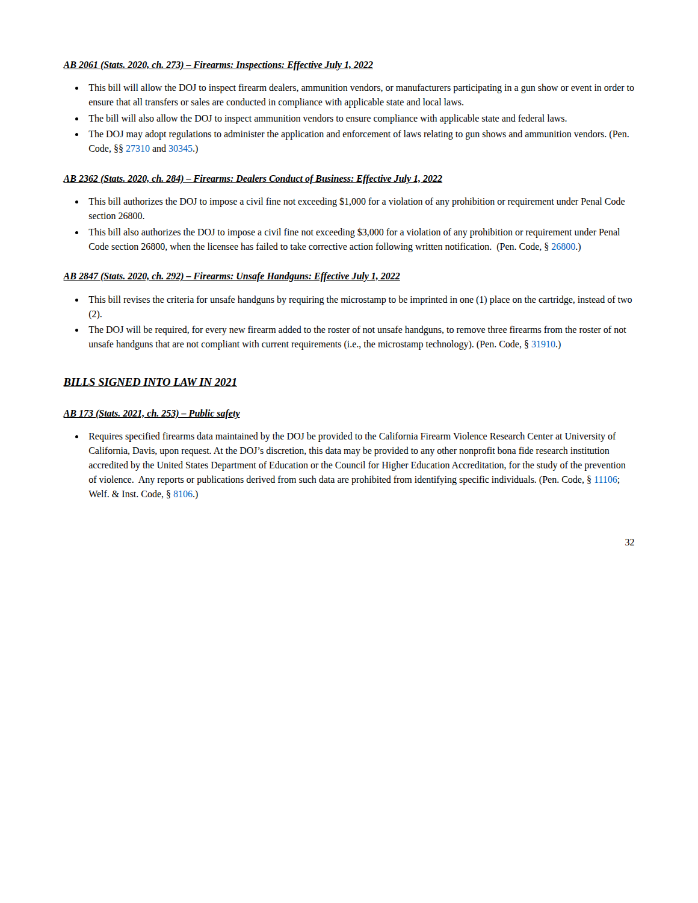AB 2061 (Stats. 2020, ch. 273) – Firearms: Inspections: Effective July 1, 2022
This bill will allow the DOJ to inspect firearm dealers, ammunition vendors, or manufacturers participating in a gun show or event in order to ensure that all transfers or sales are conducted in compliance with applicable state and local laws.
The bill will also allow the DOJ to inspect ammunition vendors to ensure compliance with applicable state and federal laws.
The DOJ may adopt regulations to administer the application and enforcement of laws relating to gun shows and ammunition vendors. (Pen. Code, §§ 27310 and 30345.)
AB 2362 (Stats. 2020, ch. 284) – Firearms: Dealers Conduct of Business: Effective July 1, 2022
This bill authorizes the DOJ to impose a civil fine not exceeding $1,000 for a violation of any prohibition or requirement under Penal Code section 26800.
This bill also authorizes the DOJ to impose a civil fine not exceeding $3,000 for a violation of any prohibition or requirement under Penal Code section 26800, when the licensee has failed to take corrective action following written notification. (Pen. Code, § 26800.)
AB 2847 (Stats. 2020, ch. 292) – Firearms: Unsafe Handguns: Effective July 1, 2022
This bill revises the criteria for unsafe handguns by requiring the microstamp to be imprinted in one (1) place on the cartridge, instead of two (2).
The DOJ will be required, for every new firearm added to the roster of not unsafe handguns, to remove three firearms from the roster of not unsafe handguns that are not compliant with current requirements (i.e., the microstamp technology). (Pen. Code, § 31910.)
BILLS SIGNED INTO LAW IN 2021
AB 173 (Stats. 2021, ch. 253) – Public safety
Requires specified firearms data maintained by the DOJ be provided to the California Firearm Violence Research Center at University of California, Davis, upon request. At the DOJ’s discretion, this data may be provided to any other nonprofit bona fide research institution accredited by the United States Department of Education or the Council for Higher Education Accreditation, for the study of the prevention of violence. Any reports or publications derived from such data are prohibited from identifying specific individuals. (Pen. Code, § 11106; Welf. & Inst. Code, § 8106.)
32